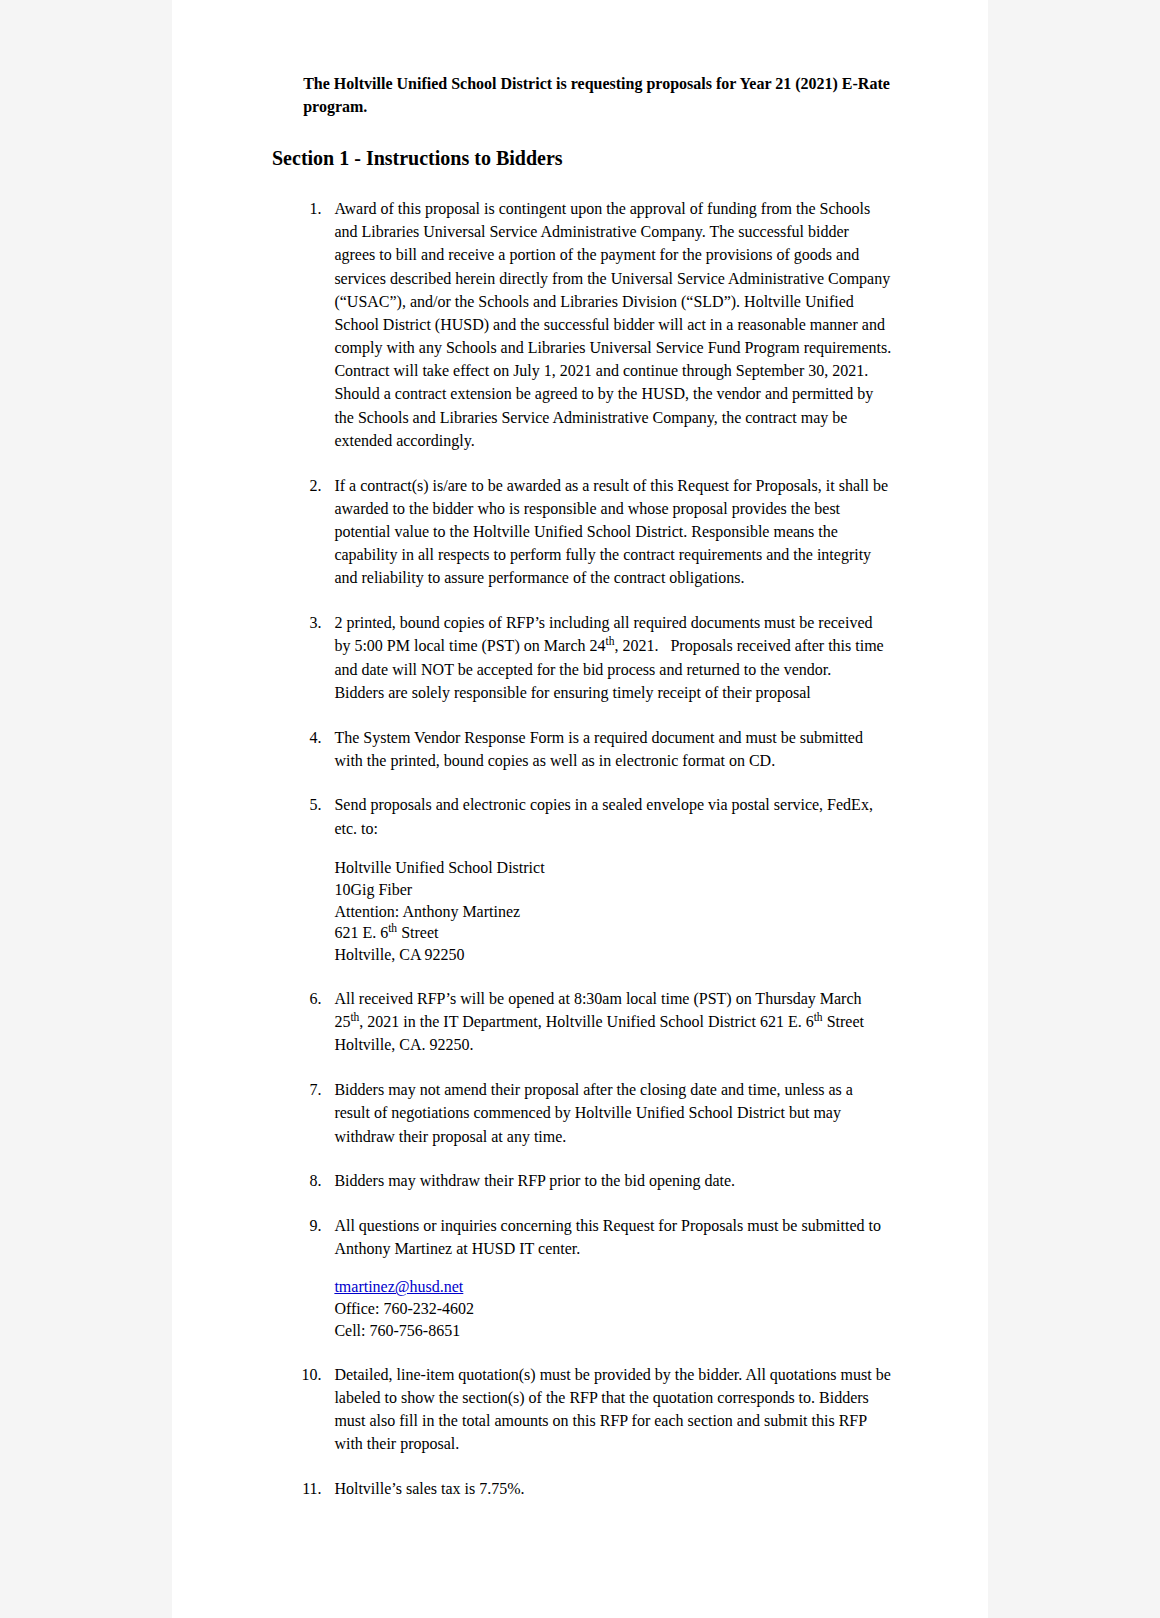The Holtville Unified School District is requesting proposals for Year 21 (2021) E-Rate program.
Section 1 - Instructions to Bidders
Award of this proposal is contingent upon the approval of funding from the Schools and Libraries Universal Service Administrative Company. The successful bidder agrees to bill and receive a portion of the payment for the provisions of goods and services described herein directly from the Universal Service Administrative Company (“USAC”), and/or the Schools and Libraries Division (“SLD”). Holtville Unified School District (HUSD) and the successful bidder will act in a reasonable manner and comply with any Schools and Libraries Universal Service Fund Program requirements. Contract will take effect on July 1, 2021 and continue through September 30, 2021. Should a contract extension be agreed to by the HUSD, the vendor and permitted by the Schools and Libraries Service Administrative Company, the contract may be extended accordingly.
If a contract(s) is/are to be awarded as a result of this Request for Proposals, it shall be awarded to the bidder who is responsible and whose proposal provides the best potential value to the Holtville Unified School District. Responsible means the capability in all respects to perform fully the contract requirements and the integrity and reliability to assure performance of the contract obligations.
2 printed, bound copies of RFP’s including all required documents must be received by 5:00 PM local time (PST) on March 24th, 2021. Proposals received after this time and date will NOT be accepted for the bid process and returned to the vendor. Bidders are solely responsible for ensuring timely receipt of their proposal
The System Vendor Response Form is a required document and must be submitted with the printed, bound copies as well as in electronic format on CD.
Send proposals and electronic copies in a sealed envelope via postal service, FedEx, etc. to:
Holtville Unified School District 10Gig Fiber Attention: Anthony Martinez 621 E. 6th Street Holtville, CA 92250
All received RFP’s will be opened at 8:30am local time (PST) on Thursday March 25th, 2021 in the IT Department, Holtville Unified School District 621 E. 6th Street Holtville, CA. 92250.
Bidders may not amend their proposal after the closing date and time, unless as a result of negotiations commenced by Holtville Unified School District but may withdraw their proposal at any time.
Bidders may withdraw their RFP prior to the bid opening date.
All questions or inquiries concerning this Request for Proposals must be submitted to Anthony Martinez at HUSD IT center.
tmartinez@husd.net Office: 760-232-4602 Cell: 760-756-8651
Detailed, line-item quotation(s) must be provided by the bidder. All quotations must be labeled to show the section(s) of the RFP that the quotation corresponds to. Bidders must also fill in the total amounts on this RFP for each section and submit this RFP with their proposal.
Holtville’s sales tax is 7.75%.